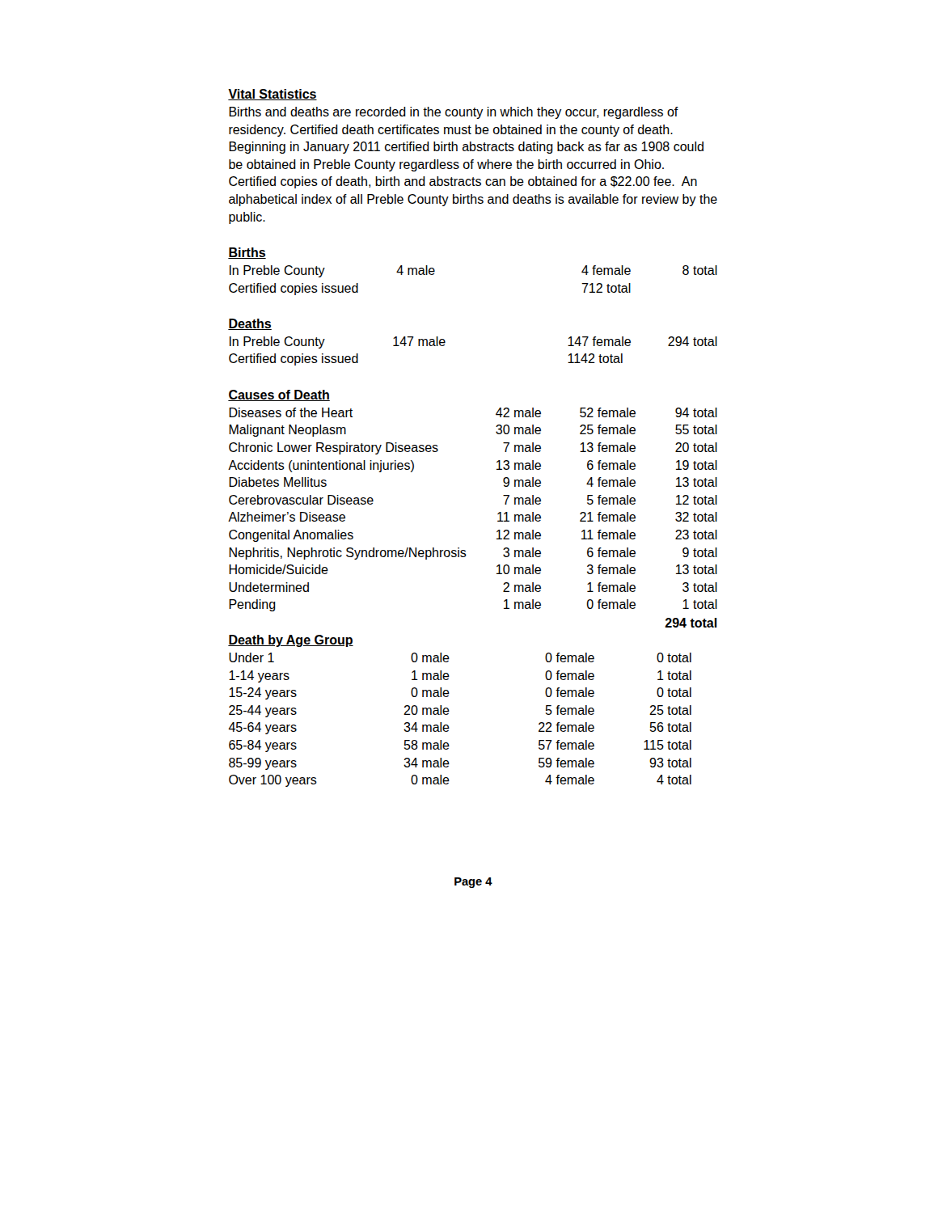Vital Statistics
Births and deaths are recorded in the county in which they occur, regardless of residency. Certified death certificates must be obtained in the county of death. Beginning in January 2011 certified birth abstracts dating back as far as 1908 could be obtained in Preble County regardless of where the birth occurred in Ohio. Certified copies of death, birth and abstracts can be obtained for a $22.00 fee. An alphabetical index of all Preble County births and deaths is available for review by the public.
Births
| In Preble County | 4 male | 4 female | 8 total |
| Certified copies issued | | 712 total |
Deaths
| In Preble County | 147 male | 147 female | 294 total |
| Certified copies issued | | 1142 total |
Causes of Death
| Diseases of the Heart | 42 male | 52 female | 94 total |
| Malignant Neoplasm | 30 male | 25 female | 55 total |
| Chronic Lower Respiratory Diseases | 7 male | 13 female | 20 total |
| Accidents (unintentional injuries) | 13 male | 6 female | 19 total |
| Diabetes Mellitus | 9 male | 4 female | 13 total |
| Cerebrovascular Disease | 7 male | 5 female | 12 total |
| Alzheimer’s Disease | 11 male | 21 female | 32 total |
| Congenital Anomalies | 12 male | 11 female | 23 total |
| Nephritis, Nephrotic Syndrome/Nephrosis | 3 male | 6 female | 9 total |
| Homicide/Suicide | 10 male | 3 female | 13 total |
| Undetermined | 2 male | 1 female | 3 total |
| Pending | 1 male | 0 female | 1 total |
| | | | 294 total |
Death by Age Group
| Under 1 | 0 male | 0 female | 0 total |
| 1-14 years | 1 male | 0 female | 1 total |
| 15-24 years | 0 male | 0 female | 0 total |
| 25-44 years | 20 male | 5 female | 25 total |
| 45-64 years | 34 male | 22 female | 56 total |
| 65-84 years | 58 male | 57 female | 115 total |
| 85-99 years | 34 male | 59 female | 93 total |
| Over 100 years | 0 male | 4 female | 4 total |
Page 4